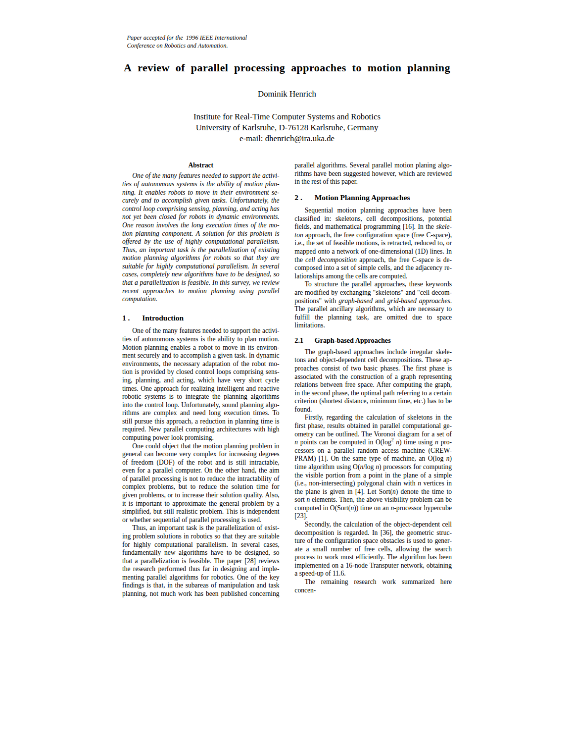Paper accepted for the 1996 IEEE International
Conference on Robotics and Automation.
A review of parallel processing approaches to motion planning
Dominik Henrich
Institute for Real-Time Computer Systems and Robotics
University of Karlsruhe, D-76128 Karlsruhe, Germany
e-mail: dhenrich@ira.uka.de
Abstract
One of the many features needed to support the activities of autonomous systems is the ability of motion planning. It enables robots to move in their environment securely and to accomplish given tasks. Unfortunately, the control loop comprising sensing, planning, and acting has not yet been closed for robots in dynamic environments. One reason involves the long execution times of the motion planning component. A solution for this problem is offered by the use of highly computational parallelism. Thus, an important task is the parallelization of existing motion planning algorithms for robots so that they are suitable for highly computational parallelism. In several cases, completely new algorithms have to be designed, so that a parallelization is feasible. In this survey, we review recent approaches to motion planning using parallel computation.
1 . Introduction
One of the many features needed to support the activities of autonomous systems is the ability to plan motion. Motion planning enables a robot to move in its environment securely and to accomplish a given task. In dynamic environments, the necessary adaptation of the robot motion is provided by closed control loops comprising sensing, planning, and acting, which have very short cycle times. One approach for realizing intelligent and reactive robotic systems is to integrate the planning algorithms into the control loop. Unfortunately, sound planning algorithms are complex and need long execution times. To still pursue this approach, a reduction in planning time is required. New parallel computing architectures with high computing power look promising.
One could object that the motion planning problem in general can become very complex for increasing degrees of freedom (DOF) of the robot and is still intractable, even for a parallel computer. On the other hand, the aim of parallel processing is not to reduce the intractability of complex problems, but to reduce the solution time for given problems, or to increase their solution quality. Also, it is important to approximate the general problem by a simplified, but still realistic problem. This is independent or whether sequential of parallel processing is used.
Thus, an important task is the parallelization of existing problem solutions in robotics so that they are suitable for highly computational parallelism. In several cases, fundamentally new algorithms have to be designed, so that a parallelization is feasible. The paper [28] reviews the research performed thus far in designing and implementing parallel algorithms for robotics. One of the key findings is that, in the subareas of manipulation and task planning, not much work has been published concerning parallel algorithms. Several parallel motion planing algorithms have been suggested however, which are reviewed in the rest of this paper.
2 . Motion Planning Approaches
Sequential motion planning approaches have been classified in: skeletons, cell decompositions, potential fields, and mathematical programming [16]. In the skeleton approach, the free configuration space (free C-space), i.e., the set of feasible motions, is retracted, reduced to, or mapped onto a network of one-dimensional (1D) lines. In the cell decomposition approach, the free C-space is decomposed into a set of simple cells, and the adjacency relationships among the cells are computed.
To structure the parallel approaches, these keywords are modified by exchanging "skeletons" and "cell decompositions" with graph-based and grid-based approaches. The parallel ancillary algorithms, which are necessary to fulfill the planning task, are omitted due to space limitations.
2.1 Graph-based Approaches
The graph-based approaches include irregular skeletons and object-dependent cell decompositions. These approaches consist of two basic phases. The first phase is associated with the construction of a graph representing relations between free space. After computing the graph, in the second phase, the optimal path referring to a certain criterion (shortest distance, minimum time, etc.) has to be found.
Firstly, regarding the calculation of skeletons in the first phase, results obtained in parallel computational geometry can be outlined. The Voronoi diagram for a set of n points can be computed in O(log2 n) time using n processors on a parallel random access machine (CREW-PRAM) [1]. On the same type of machine, an O(log n) time algorithm using O(n/log n) processors for computing the visible portion from a point in the plane of a simple (i.e., non-intersecting) polygonal chain with n vertices in the plane is given in [4]. Let Sort(n) denote the time to sort n elements. Then, the above visibility problem can be computed in O(Sort(n)) time on an n-processor hypercube [23].
Secondly, the calculation of the object-dependent cell decomposition is regarded. In [36], the geometric structure of the configuration space obstacles is used to generate a small number of free cells, allowing the search process to work most efficiently. The algorithm has been implemented on a 16-node Transputer network, obtaining a speed-up of 11.6.
The remaining research work summarized here concen-